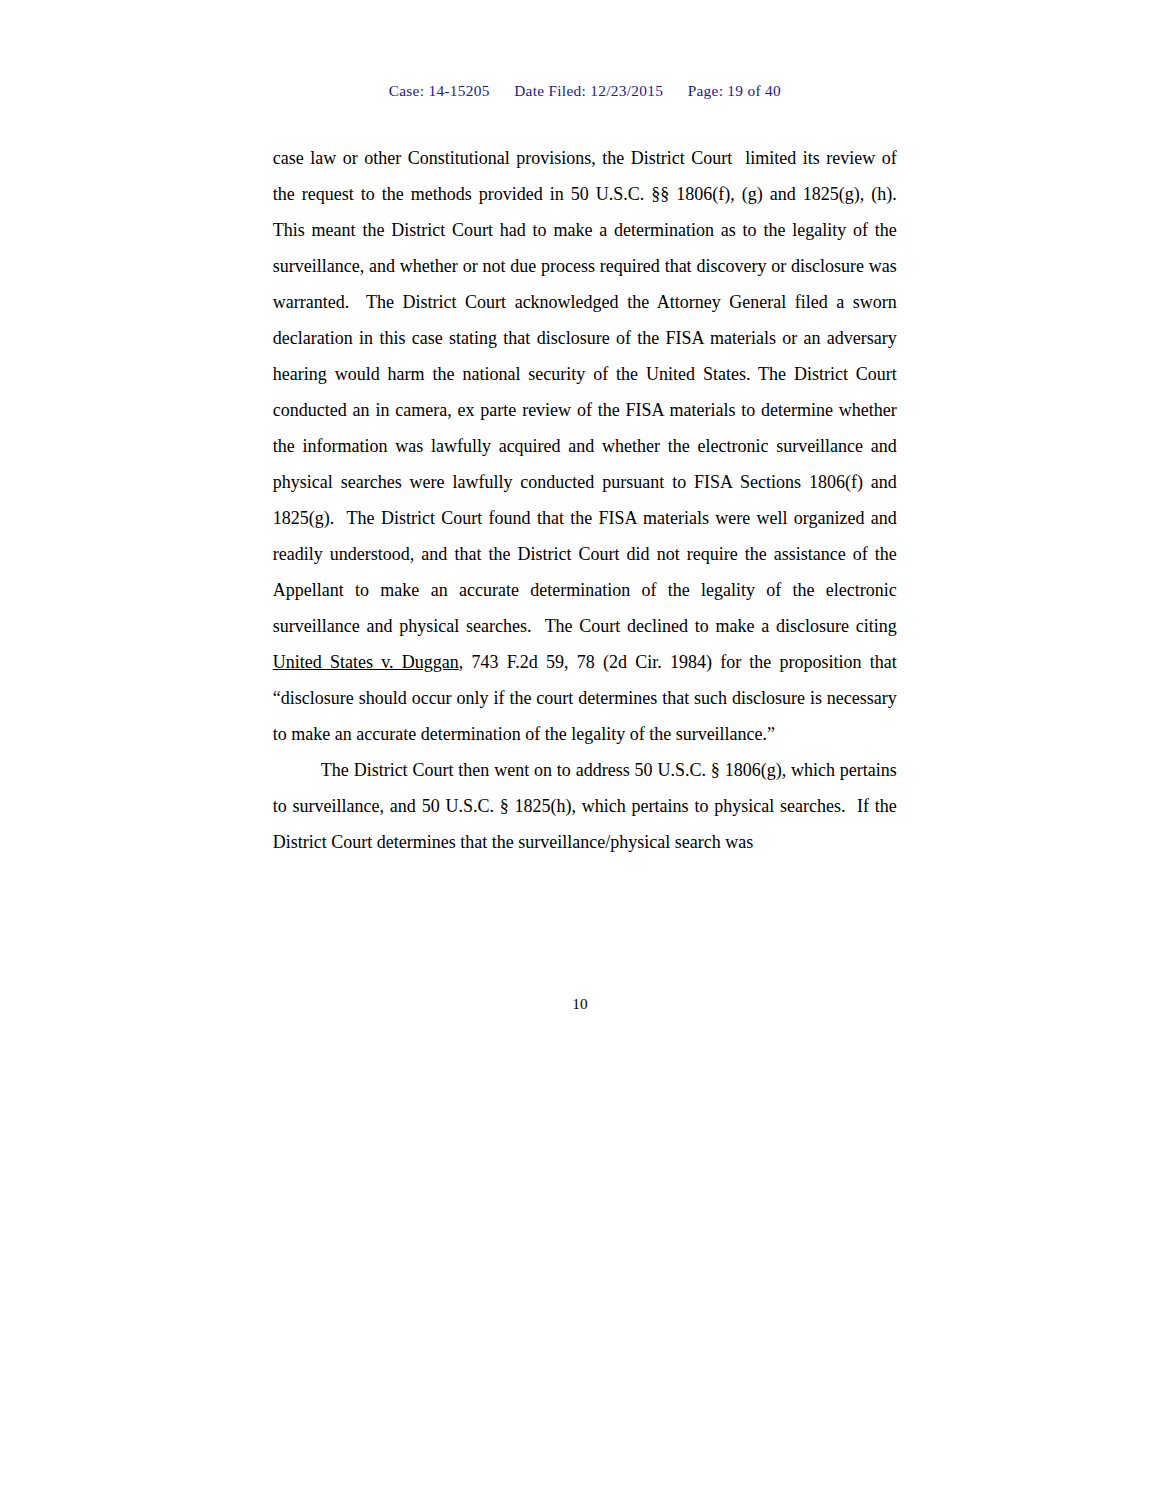Case: 14-15205 Date Filed: 12/23/2015 Page: 19 of 40
case law or other Constitutional provisions, the District Court limited its review of the request to the methods provided in 50 U.S.C. §§ 1806(f), (g) and 1825(g), (h). This meant the District Court had to make a determination as to the legality of the surveillance, and whether or not due process required that discovery or disclosure was warranted. The District Court acknowledged the Attorney General filed a sworn declaration in this case stating that disclosure of the FISA materials or an adversary hearing would harm the national security of the United States. The District Court conducted an in camera, ex parte review of the FISA materials to determine whether the information was lawfully acquired and whether the electronic surveillance and physical searches were lawfully conducted pursuant to FISA Sections 1806(f) and 1825(g). The District Court found that the FISA materials were well organized and readily understood, and that the District Court did not require the assistance of the Appellant to make an accurate determination of the legality of the electronic surveillance and physical searches. The Court declined to make a disclosure citing United States v. Duggan, 743 F.2d 59, 78 (2d Cir. 1984) for the proposition that “disclosure should occur only if the court determines that such disclosure is necessary to make an accurate determination of the legality of the surveillance.”
The District Court then went on to address 50 U.S.C. § 1806(g), which pertains to surveillance, and 50 U.S.C. § 1825(h), which pertains to physical searches. If the District Court determines that the surveillance/physical search was
10